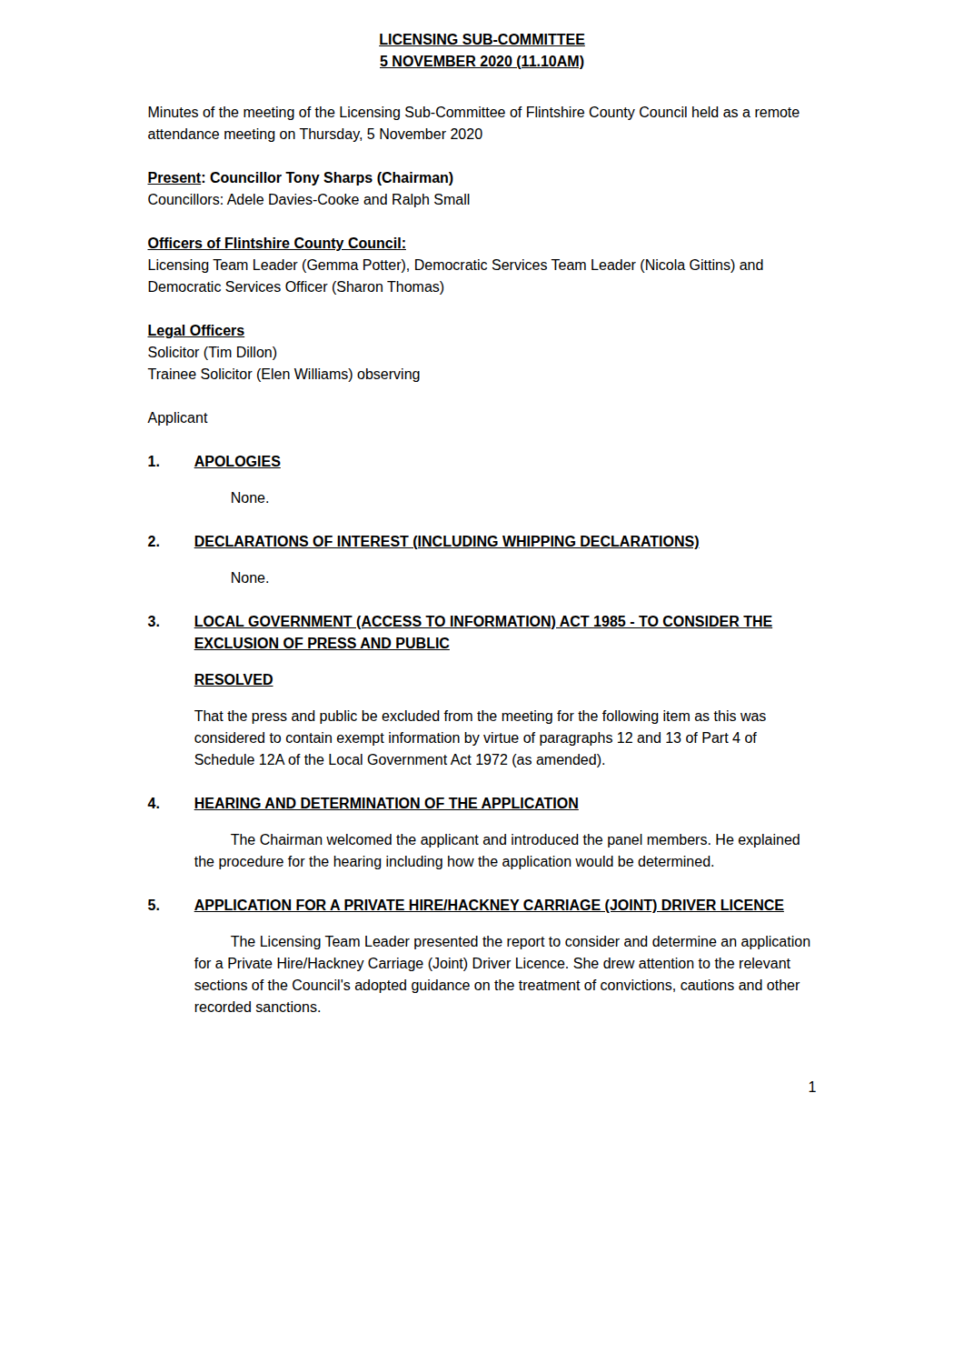LICENSING SUB-COMMITTEE
5 NOVEMBER 2020 (11.10AM)
Minutes of the meeting of the Licensing Sub-Committee of Flintshire County Council held as a remote attendance meeting on Thursday, 5 November 2020
Present: Councillor Tony Sharps (Chairman)
Councillors: Adele Davies-Cooke and Ralph Small
Officers of Flintshire County Council:
Licensing Team Leader (Gemma Potter), Democratic Services Team Leader (Nicola Gittins) and Democratic Services Officer (Sharon Thomas)
Legal Officers
Solicitor (Tim Dillon)
Trainee Solicitor (Elen Williams) observing
Applicant
Apologies
None.
Declarations of Interest (Including Whipping Declarations)
None.
Local Government (Access to Information) Act 1985 - To Consider the Exclusion of Press and Public
RESOLVED
That the press and public be excluded from the meeting for the following item as this was considered to contain exempt information by virtue of paragraphs 12 and 13 of Part 4 of Schedule 12A of the Local Government Act 1972 (as amended).
Hearing and Determination of the Application
The Chairman welcomed the applicant and introduced the panel members. He explained the procedure for the hearing including how the application would be determined.
Application for a Private Hire/Hackney Carriage (Joint) Driver Licence
The Licensing Team Leader presented the report to consider and determine an application for a Private Hire/Hackney Carriage (Joint) Driver Licence. She drew attention to the relevant sections of the Council's adopted guidance on the treatment of convictions, cautions and other recorded sanctions.
1